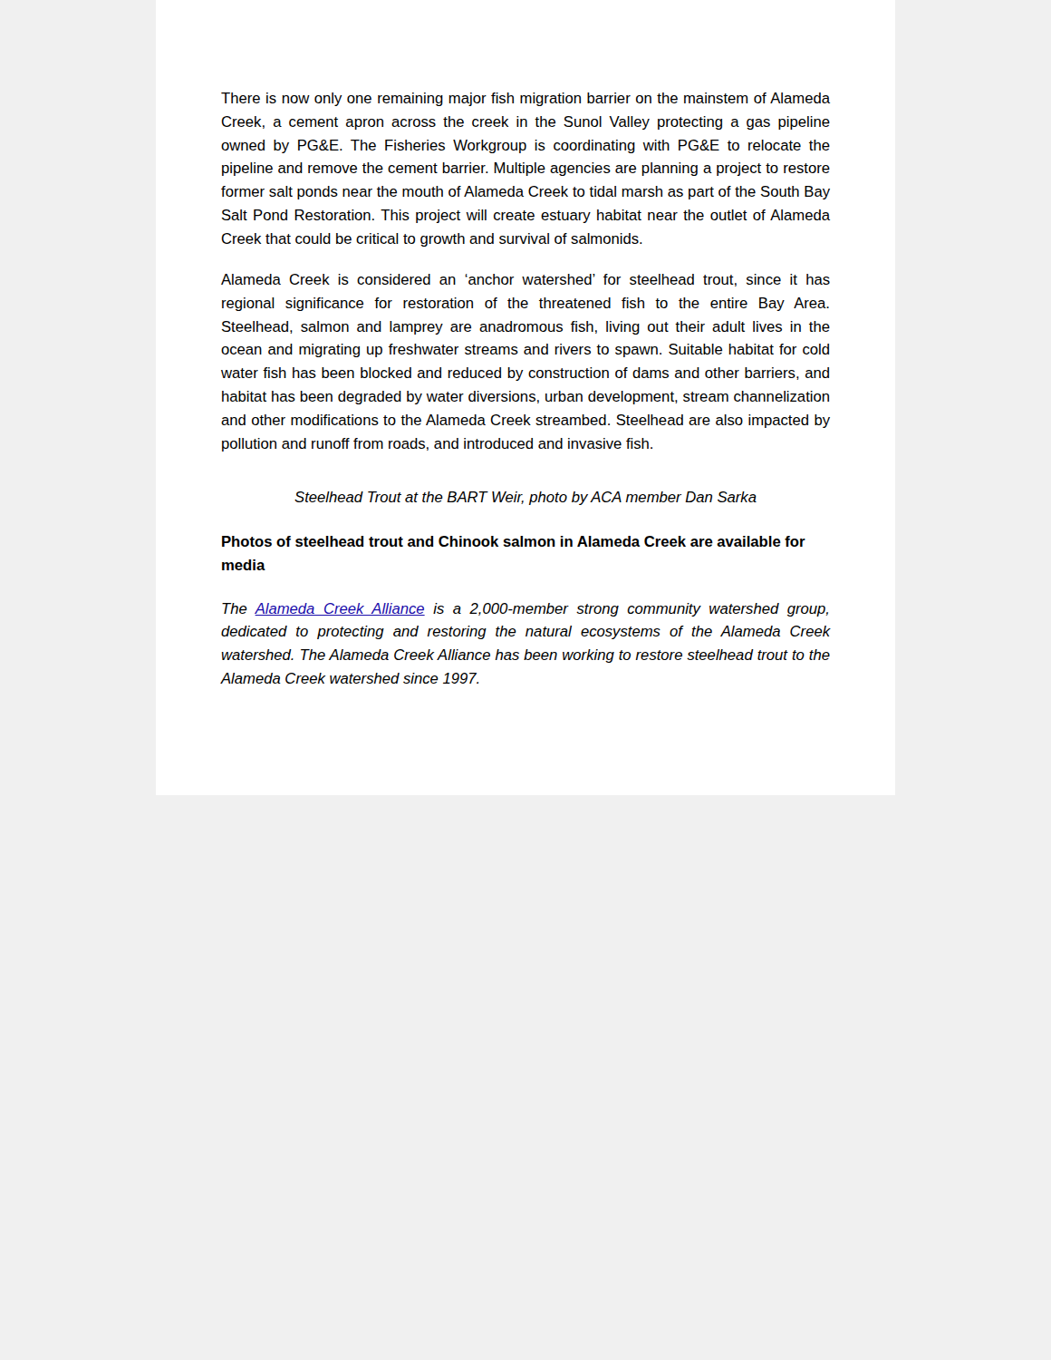There is now only one remaining major fish migration barrier on the mainstem of Alameda Creek, a cement apron across the creek in the Sunol Valley protecting a gas pipeline owned by PG&E. The Fisheries Workgroup is coordinating with PG&E to relocate the pipeline and remove the cement barrier. Multiple agencies are planning a project to restore former salt ponds near the mouth of Alameda Creek to tidal marsh as part of the South Bay Salt Pond Restoration. This project will create estuary habitat near the outlet of Alameda Creek that could be critical to growth and survival of salmonids.
Alameda Creek is considered an ‘anchor watershed’ for steelhead trout, since it has regional significance for restoration of the threatened fish to the entire Bay Area. Steelhead, salmon and lamprey are anadromous fish, living out their adult lives in the ocean and migrating up freshwater streams and rivers to spawn. Suitable habitat for cold water fish has been blocked and reduced by construction of dams and other barriers, and habitat has been degraded by water diversions, urban development, stream channelization and other modifications to the Alameda Creek streambed. Steelhead are also impacted by pollution and runoff from roads, and introduced and invasive fish.
Steelhead Trout at the BART Weir, photo by ACA member Dan Sarka
Photos of steelhead trout and Chinook salmon in Alameda Creek are available for media
The Alameda Creek Alliance is a 2,000-member strong community watershed group, dedicated to protecting and restoring the natural ecosystems of the Alameda Creek watershed. The Alameda Creek Alliance has been working to restore steelhead trout to the Alameda Creek watershed since 1997.